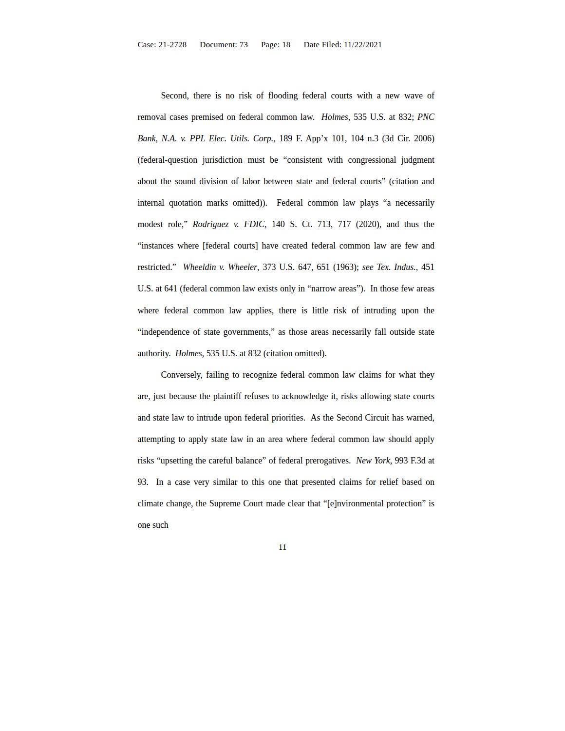Case: 21-2728 Document: 73 Page: 18 Date Filed: 11/22/2021
Second, there is no risk of flooding federal courts with a new wave of removal cases premised on federal common law. Holmes, 535 U.S. at 832; PNC Bank, N.A. v. PPL Elec. Utils. Corp., 189 F. App’x 101, 104 n.3 (3d Cir. 2006) (federal-question jurisdiction must be “consistent with congressional judgment about the sound division of labor between state and federal courts” (citation and internal quotation marks omitted)). Federal common law plays “a necessarily modest role,” Rodriguez v. FDIC, 140 S. Ct. 713, 717 (2020), and thus the “instances where [federal courts] have created federal common law are few and restricted.” Wheeldin v. Wheeler, 373 U.S. 647, 651 (1963); see Tex. Indus., 451 U.S. at 641 (federal common law exists only in “narrow areas”). In those few areas where federal common law applies, there is little risk of intruding upon the “independence of state governments,” as those areas necessarily fall outside state authority. Holmes, 535 U.S. at 832 (citation omitted).
Conversely, failing to recognize federal common law claims for what they are, just because the plaintiff refuses to acknowledge it, risks allowing state courts and state law to intrude upon federal priorities. As the Second Circuit has warned, attempting to apply state law in an area where federal common law should apply risks “upsetting the careful balance” of federal prerogatives. New York, 993 F.3d at 93. In a case very similar to this one that presented claims for relief based on climate change, the Supreme Court made clear that “[e]nvironmental protection” is one such
11